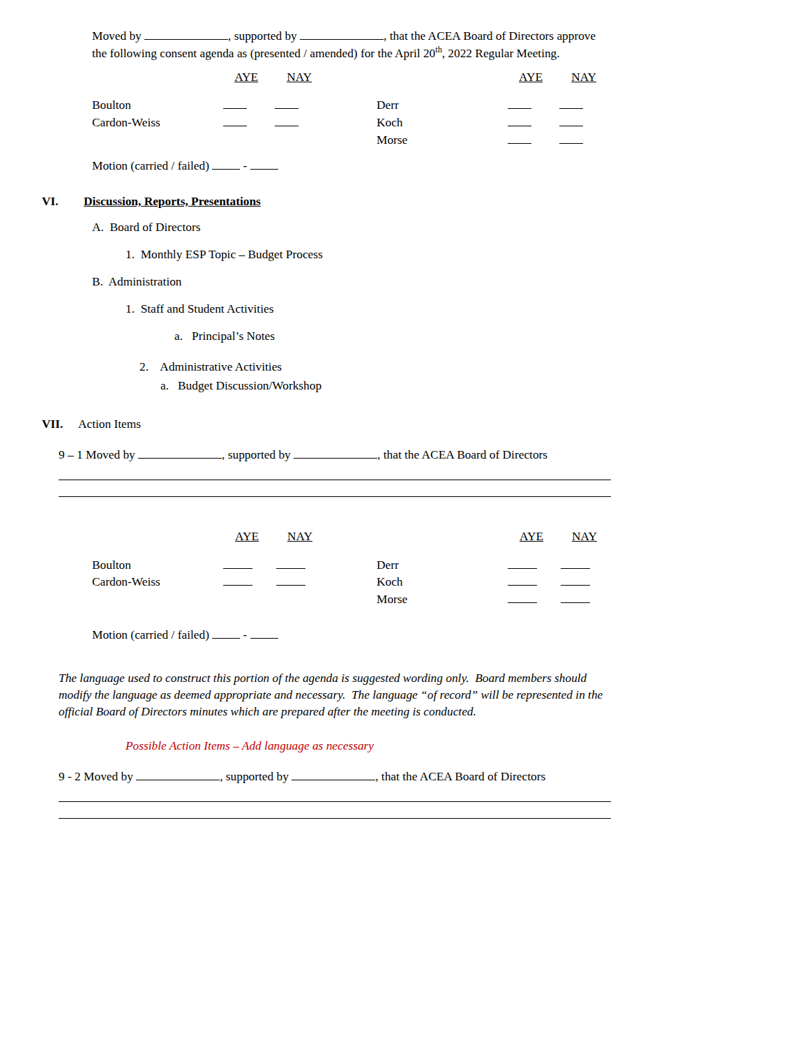Moved by , supported by , that the ACEA Board of Directors approve the following consent agenda as (presented / amended) for the April 20th, 2022 Regular Meeting.
| | AYE | NAY | | | AYE | NAY |
| Boulton | | | | Derr | | |
| Cardon-Weiss | | | | Koch | | |
| | | | | Morse | | |
Motion (carried / failed) -
VI. Discussion, Reports, Presentations
A. Board of Directors
1. Monthly ESP Topic – Budget Process
B. Administration
1. Staff and Student Activities
a. Principal’s Notes
2. Administrative Activities
a. Budget Discussion/Workshop
VII. Action Items
9 – 1 Moved by , supported by , that the ACEA Board of Directors
| | AYE | NAY | | | AYE | NAY |
| Boulton | | | | Derr | | |
| Cardon-Weiss | | | | Koch | | |
| | | | | Morse | | |
Motion (carried / failed) -
The language used to construct this portion of the agenda is suggested wording only. Board members should modify the language as deemed appropriate and necessary. The language “of record” will be represented in the official Board of Directors minutes which are prepared after the meeting is conducted.
Possible Action Items – Add language as necessary
9 - 2 Moved by , supported by , that the ACEA Board of Directors